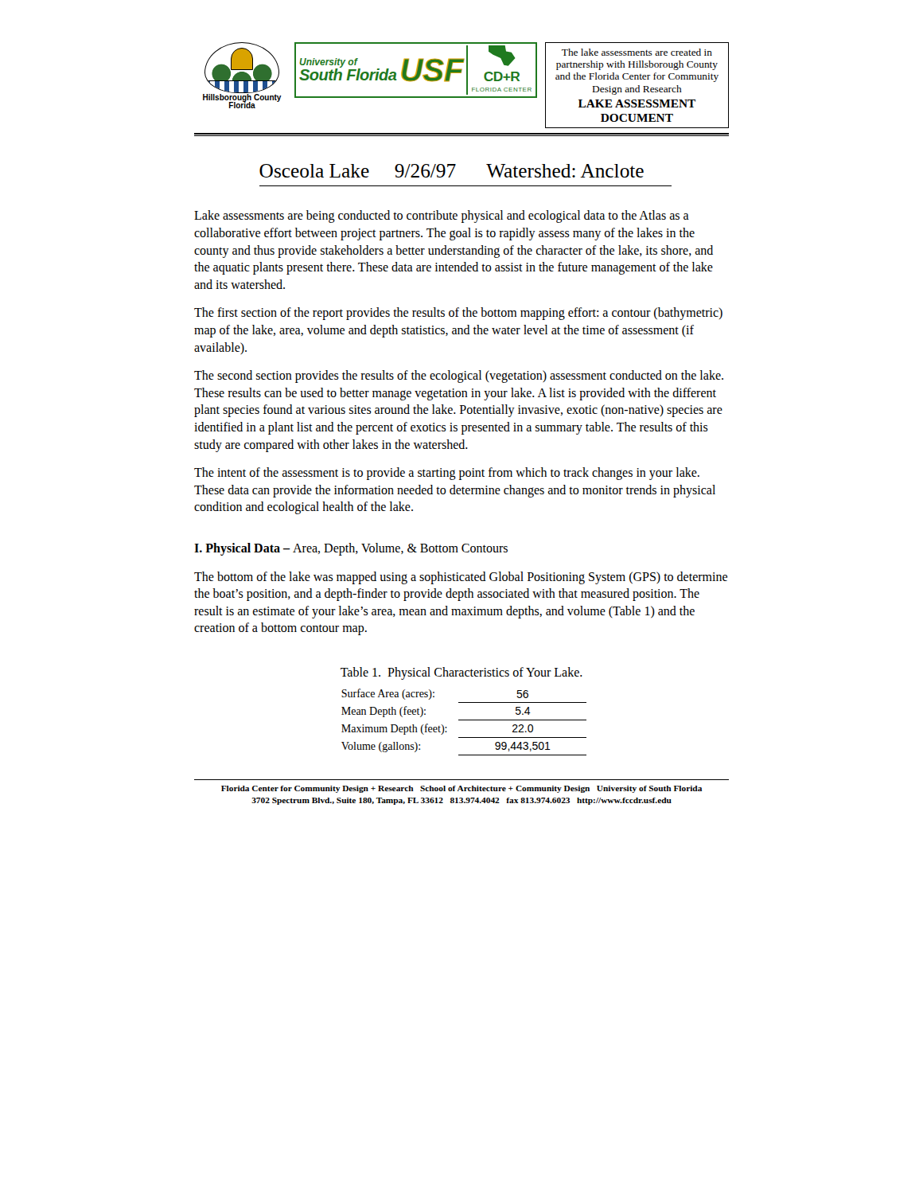Hillsborough County
Florida
University of South Florida
USF
CD+R
FLORIDA CENTER
The lake assessments are created in partnership with Hillsborough County and the Florida Center for Community Design and Research
LAKE ASSESSMENT DOCUMENT
Osceola Lake 9/26/97 Watershed: Anclote
Lake assessments are being conducted to contribute physical and ecological data to the Atlas as a collaborative effort between project partners. The goal is to rapidly assess many of the lakes in the county and thus provide stakeholders a better understanding of the character of the lake, its shore, and the aquatic plants present there. These data are intended to assist in the future management of the lake and its watershed.
The first section of the report provides the results of the bottom mapping effort: a contour (bathymetric) map of the lake, area, volume and depth statistics, and the water level at the time of assessment (if available).
The second section provides the results of the ecological (vegetation) assessment conducted on the lake. These results can be used to better manage vegetation in your lake. A list is provided with the different plant species found at various sites around the lake. Potentially invasive, exotic (non-native) species are identified in a plant list and the percent of exotics is presented in a summary table. The results of this study are compared with other lakes in the watershed.
The intent of the assessment is to provide a starting point from which to track changes in your lake. These data can provide the information needed to determine changes and to monitor trends in physical condition and ecological health of the lake.
I. Physical Data – Area, Depth, Volume, & Bottom Contours
The bottom of the lake was mapped using a sophisticated Global Positioning System (GPS) to determine the boat’s position, and a depth-finder to provide depth associated with that measured position. The result is an estimate of your lake’s area, mean and maximum depths, and volume (Table 1) and the creation of a bottom contour map.
Table 1. Physical Characteristics of Your Lake.
| Surface Area (acres): | 56 |
| Mean Depth (feet): | 5.4 |
| Maximum Depth (feet): | 22.0 |
| Volume (gallons): | 99,443,501 |
Florida Center for Community Design + Research School of Architecture + Community Design University of South Florida
3702 Spectrum Blvd., Suite 180, Tampa, FL 33612 813.974.4042 fax 813.974.6023 http://www.fccdr.usf.edu